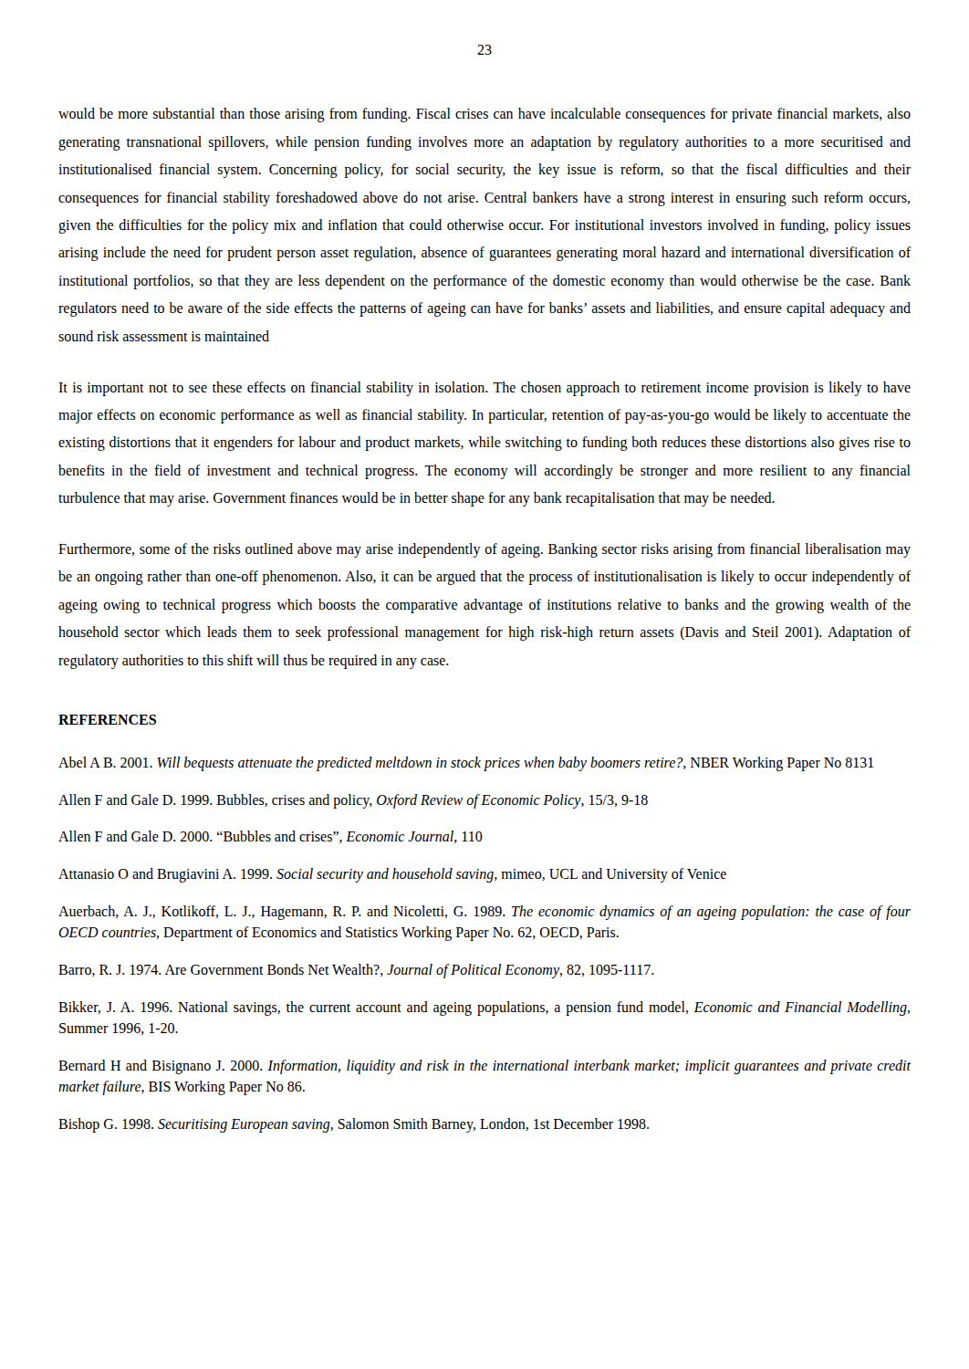23
would be more substantial than those arising from funding. Fiscal crises can have incalculable consequences for private financial markets, also generating transnational spillovers, while pension funding involves more an adaptation by regulatory authorities to a more securitised and institutionalised financial system. Concerning policy, for social security, the key issue is reform, so that the fiscal difficulties and their consequences for financial stability foreshadowed above do not arise. Central bankers have a strong interest in ensuring such reform occurs, given the difficulties for the policy mix and inflation that could otherwise occur. For institutional investors involved in funding, policy issues arising include the need for prudent person asset regulation, absence of guarantees generating moral hazard and international diversification of institutional portfolios, so that they are less dependent on the performance of the domestic economy than would otherwise be the case. Bank regulators need to be aware of the side effects the patterns of ageing can have for banks’ assets and liabilities, and ensure capital adequacy and sound risk assessment is maintained
It is important not to see these effects on financial stability in isolation. The chosen approach to retirement income provision is likely to have major effects on economic performance as well as financial stability. In particular, retention of pay-as-you-go would be likely to accentuate the existing distortions that it engenders for labour and product markets, while switching to funding both reduces these distortions also gives rise to benefits in the field of investment and technical progress. The economy will accordingly be stronger and more resilient to any financial turbulence that may arise. Government finances would be in better shape for any bank recapitalisation that may be needed.
Furthermore, some of the risks outlined above may arise independently of ageing. Banking sector risks arising from financial liberalisation may be an ongoing rather than one-off phenomenon. Also, it can be argued that the process of institutionalisation is likely to occur independently of ageing owing to technical progress which boosts the comparative advantage of institutions relative to banks and the growing wealth of the household sector which leads them to seek professional management for high risk-high return assets (Davis and Steil 2001). Adaptation of regulatory authorities to this shift will thus be required in any case.
REFERENCES
Abel A B. 2001. Will bequests attenuate the predicted meltdown in stock prices when baby boomers retire?, NBER Working Paper No 8131
Allen F and Gale D. 1999. Bubbles, crises and policy, Oxford Review of Economic Policy, 15/3, 9-18
Allen F and Gale D. 2000. “Bubbles and crises”, Economic Journal, 110
Attanasio O and Brugiavini A. 1999. Social security and household saving, mimeo, UCL and University of Venice
Auerbach, A. J., Kotlikoff, L. J., Hagemann, R. P. and Nicoletti, G. 1989. The economic dynamics of an ageing population: the case of four OECD countries, Department of Economics and Statistics Working Paper No. 62, OECD, Paris.
Barro, R. J. 1974. Are Government Bonds Net Wealth?, Journal of Political Economy, 82, 1095-1117.
Bikker, J. A. 1996. National savings, the current account and ageing populations, a pension fund model, Economic and Financial Modelling, Summer 1996, 1-20.
Bernard H and Bisignano J. 2000. Information, liquidity and risk in the international interbank market; implicit guarantees and private credit market failure, BIS Working Paper No 86.
Bishop G. 1998. Securitising European saving, Salomon Smith Barney, London, 1st December 1998.